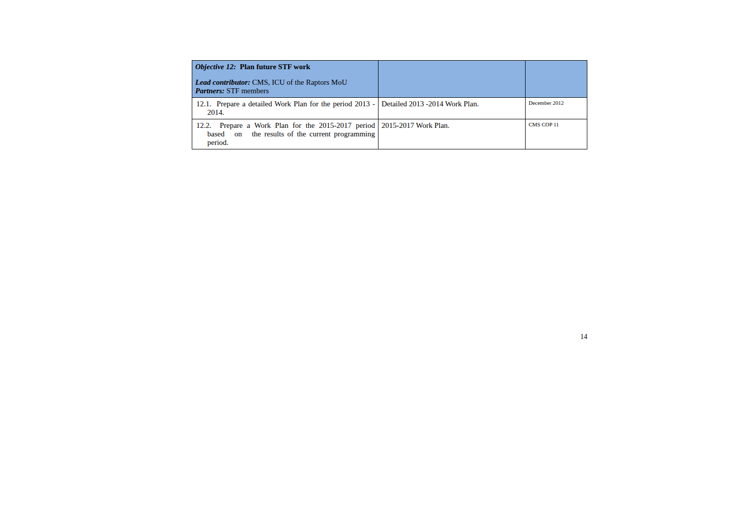| | Objective 12: Plan future STF work Lead contributor: CMS, ICU of the Raptors MoU Partners: STF members | | |
| | 12.1. Prepare a detailed Work Plan for the period 2013 - 2014. | Detailed 2013 -2014 Work Plan. | December 2012 |
| | 12.2. Prepare a Work Plan for the 2015-2017 period based on the results of the current programming period. | 2015-2017 Work Plan. | CMS COP 11 |
14